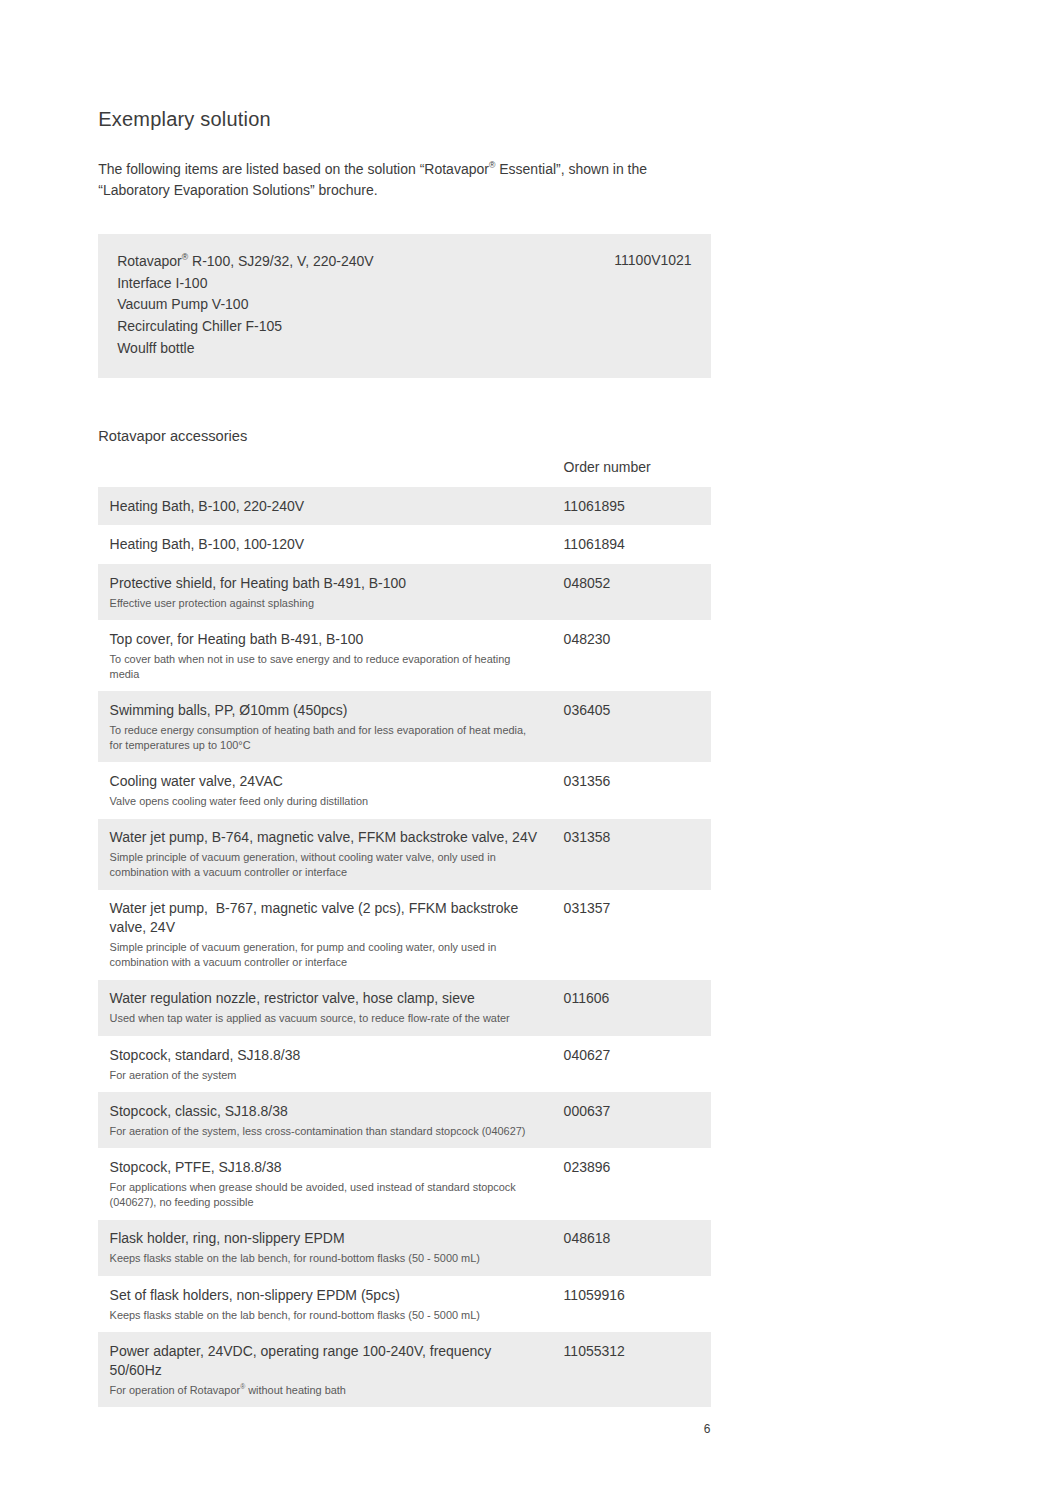Exemplary solution
The following items are listed based on the solution “Rotavapor® Essential”, shown in the “Laboratory Evaporation Solutions” brochure.
11100V1021
Rotavapor® R-100, SJ29/32, V, 220-240V
Interface I-100
Vacuum Pump V-100
Recirculating Chiller F-105
Woulff bottle
Rotavapor accessories
| | Order number |
| --- | --- |
| Heating Bath, B-100, 220-240V | 11061895 |
| Heating Bath, B-100, 100-120V | 11061894 |
| Protective shield, for Heating bath B-491, B-100 Effective user protection against splashing | 048052 |
| Top cover, for Heating bath B-491, B-100 To cover bath when not in use to save energy and to reduce evaporation of heating media | 048230 |
| Swimming balls, PP, Ø10mm (450pcs) To reduce energy consumption of heating bath and for less evaporation of heat media, for temperatures up to 100°C | 036405 |
| Cooling water valve, 24VAC Valve opens cooling water feed only during distillation | 031356 |
| Water jet pump, B-764, magnetic valve, FFKM backstroke valve, 24V Simple principle of vacuum generation, without cooling water valve, only used in combination with a vacuum controller or interface | 031358 |
| Water jet pump, B-767, magnetic valve (2 pcs), FFKM backstroke valve, 24V Simple principle of vacuum generation, for pump and cooling water, only used in combination with a vacuum controller or interface | 031357 |
| Water regulation nozzle, restrictor valve, hose clamp, sieve Used when tap water is applied as vacuum source, to reduce flow-rate of the water | 011606 |
| Stopcock, standard, SJ18.8/38 For aeration of the system | 040627 |
| Stopcock, classic, SJ18.8/38 For aeration of the system, less cross-contamination than standard stopcock (040627) | 000637 |
| Stopcock, PTFE, SJ18.8/38 For applications when grease should be avoided, used instead of standard stopcock (040627), no feeding possible | 023896 |
| Flask holder, ring, non-slippery EPDM Keeps flasks stable on the lab bench, for round-bottom flasks (50 - 5000 mL) | 048618 |
| Set of flask holders, non-slippery EPDM (5pcs) Keeps flasks stable on the lab bench, for round-bottom flasks (50 - 5000 mL) | 11059916 |
| Power adapter, 24VDC, operating range 100-240V, frequency 50/60Hz For operation of Rotavapor ® without heating bath | 11055312 |
6